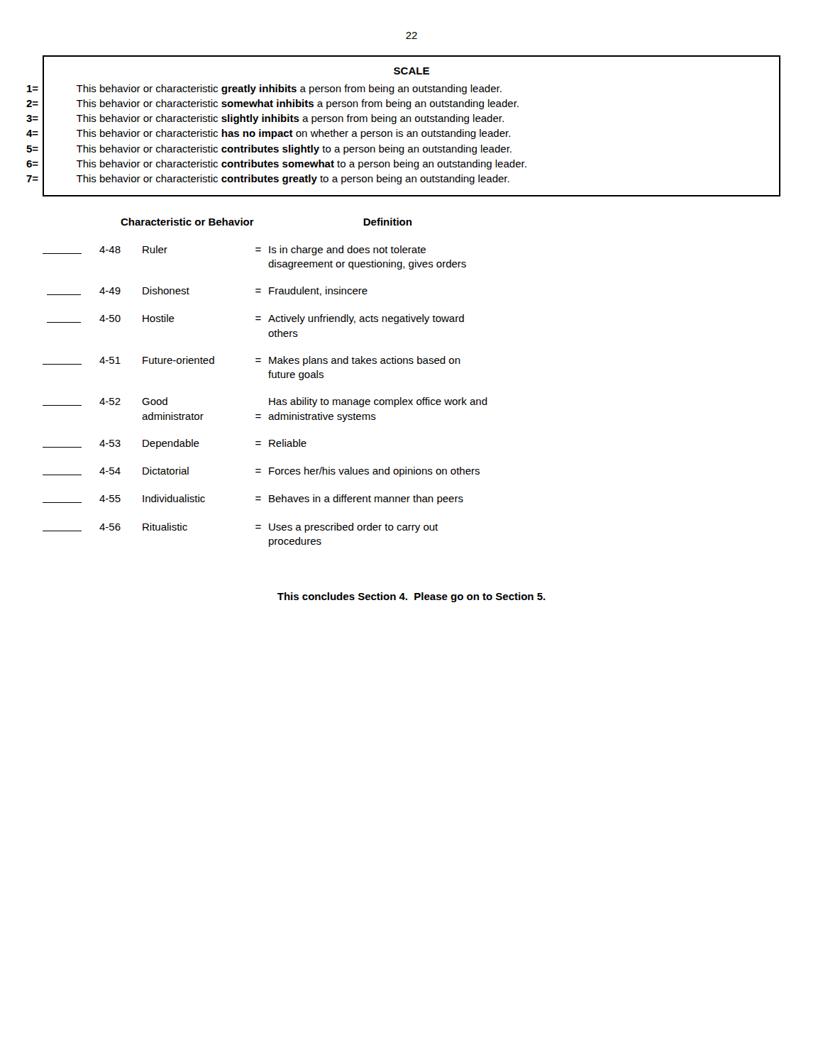22
SCALE
1=This behavior or characteristic greatly inhibits a person from being an outstanding leader.
2=This behavior or characteristic somewhat inhibits a person from being an outstanding leader.
3=This behavior or characteristic slightly inhibits a person from being an outstanding leader.
4=This behavior or characteristic has no impact on whether a person is an outstanding leader.
5=This behavior or characteristic contributes slightly to a person being an outstanding leader.
6=This behavior or characteristic contributes somewhat to a person being an outstanding leader.
7=This behavior or characteristic contributes greatly to a person being an outstanding leader.
Characteristic or Behavior Definition
| | 4-48 | Ruler | = | Is in charge and does not tolerate disagreement or questioning, gives orders |
| | 4-49 | Dishonest | = | Fraudulent, insincere |
| | 4-50 | Hostile | = | Actively unfriendly, acts negatively toward others |
| | 4-51 | Future-oriented | = | Makes plans and takes actions based on future goals |
| | 4-52 | Good administrator | = | Has ability to manage complex office work and administrative systems |
| | 4-53 | Dependable | = | Reliable |
| | 4-54 | Dictatorial | = | Forces her/his values and opinions on others |
| | 4-55 | Individualistic | = | Behaves in a different manner than peers |
| | 4-56 | Ritualistic | = | Uses a prescribed order to carry out procedures |
This concludes Section 4. Please go on to Section 5.